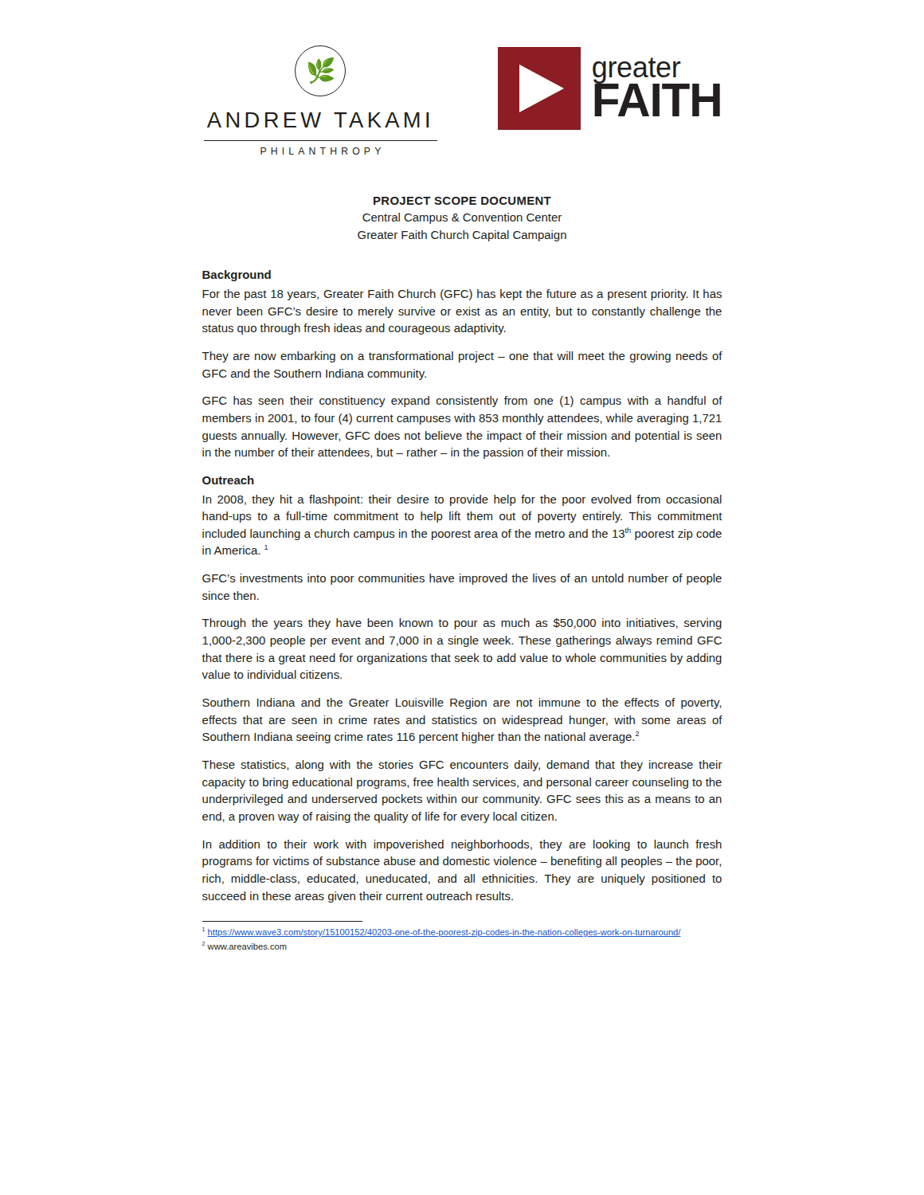🌿
ANDREW TAKAMI
PHILANTHROPY
greater
FAITH
PROJECT SCOPE DOCUMENT
Central Campus & Convention Center
Greater Faith Church Capital Campaign
Background
For the past 18 years, Greater Faith Church (GFC) has kept the future as a present priority. It has never been GFC’s desire to merely survive or exist as an entity, but to constantly challenge the status quo through fresh ideas and courageous adaptivity.
They are now embarking on a transformational project – one that will meet the growing needs of GFC and the Southern Indiana community.
GFC has seen their constituency expand consistently from one (1) campus with a handful of members in 2001, to four (4) current campuses with 853 monthly attendees, while averaging 1,721 guests annually. However, GFC does not believe the impact of their mission and potential is seen in the number of their attendees, but – rather – in the passion of their mission.
Outreach
In 2008, they hit a flashpoint: their desire to provide help for the poor evolved from occasional hand-ups to a full-time commitment to help lift them out of poverty entirely. This commitment included launching a church campus in the poorest area of the metro and the 13th poorest zip code in America. 1
GFC’s investments into poor communities have improved the lives of an untold number of people since then.
Through the years they have been known to pour as much as $50,000 into initiatives, serving 1,000-2,300 people per event and 7,000 in a single week. These gatherings always remind GFC that there is a great need for organizations that seek to add value to whole communities by adding value to individual citizens.
Southern Indiana and the Greater Louisville Region are not immune to the effects of poverty, effects that are seen in crime rates and statistics on widespread hunger, with some areas of Southern Indiana seeing crime rates 116 percent higher than the national average.2
These statistics, along with the stories GFC encounters daily, demand that they increase their capacity to bring educational programs, free health services, and personal career counseling to the underprivileged and underserved pockets within our community. GFC sees this as a means to an end, a proven way of raising the quality of life for every local citizen.
In addition to their work with impoverished neighborhoods, they are looking to launch fresh programs for victims of substance abuse and domestic violence – benefiting all peoples – the poor, rich, middle-class, educated, uneducated, and all ethnicities. They are uniquely positioned to succeed in these areas given their current outreach results.
1 https://www.wave3.com/story/15100152/40203-one-of-the-poorest-zip-codes-in-the-nation-colleges-work-on-turnaround/
2 www.areavibes.com